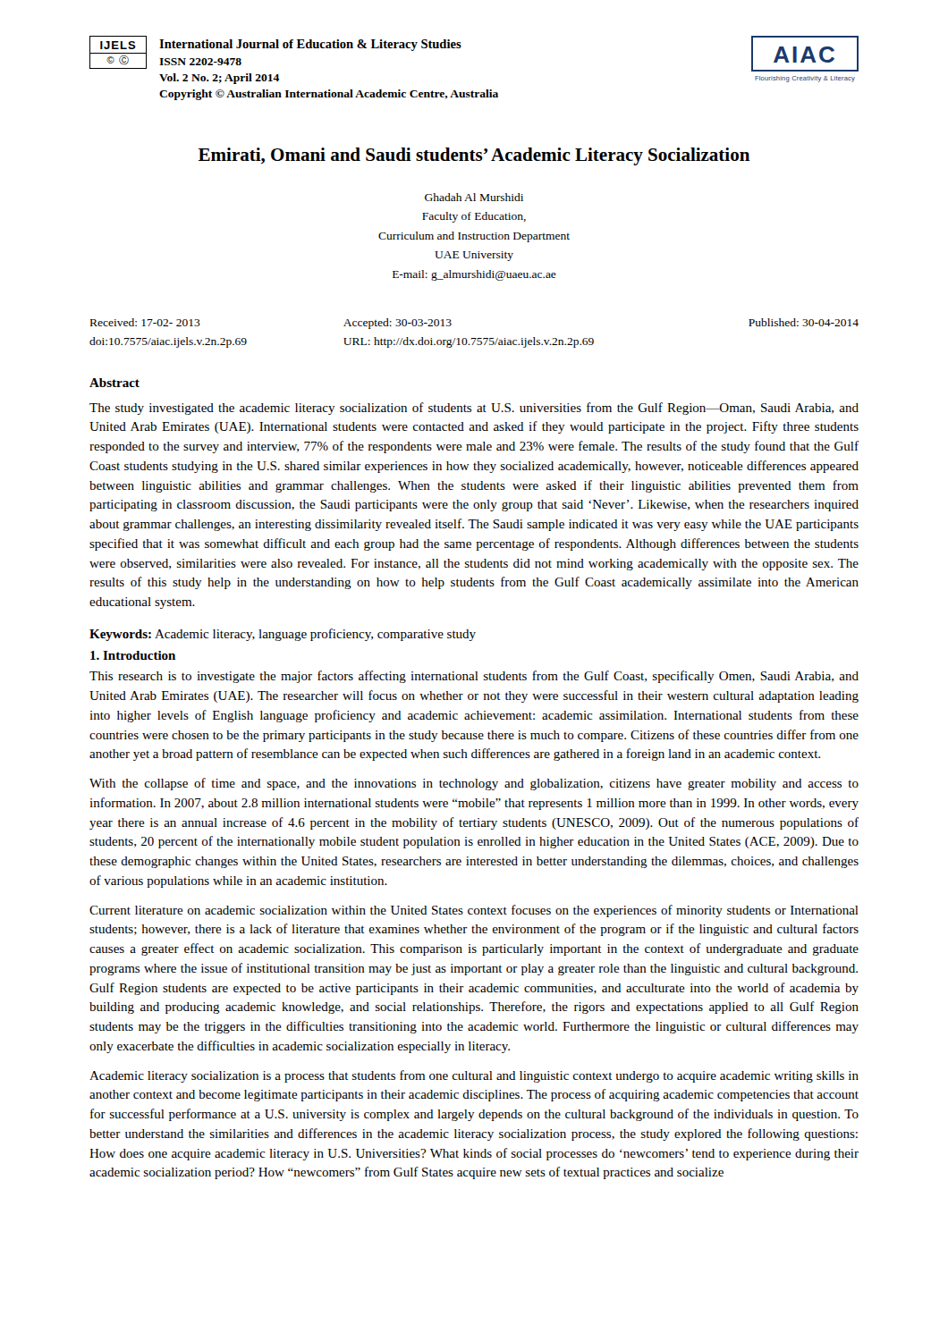IJELS
© Ⓒ
International Journal of Education & Literacy Studies
ISSN 2202-9478
Vol. 2 No. 2; April 2014
Copyright © Australian International Academic Centre, Australia
AIAC
Flourishing Creativity & Literacy
Emirati, Omani and Saudi students’ Academic Literacy Socialization
Ghadah Al Murshidi
Faculty of Education,
Curriculum and Instruction Department
UAE University
E-mail: g_almurshidi@uaeu.ac.ae
| Received: 17-02- 2013 | Accepted: 30-03-2013 | Published: 30-04-2014 |
| doi:10.7575/aiac.ijels.v.2n.2p.69 | URL: http://dx.doi.org/10.7575/aiac.ijels.v.2n.2p.69 |
Abstract
The study investigated the academic literacy socialization of students at U.S. universities from the Gulf Region—Oman, Saudi Arabia, and United Arab Emirates (UAE). International students were contacted and asked if they would participate in the project. Fifty three students responded to the survey and interview, 77% of the respondents were male and 23% were female. The results of the study found that the Gulf Coast students studying in the U.S. shared similar experiences in how they socialized academically, however, noticeable differences appeared between linguistic abilities and grammar challenges. When the students were asked if their linguistic abilities prevented them from participating in classroom discussion, the Saudi participants were the only group that said ‘Never’. Likewise, when the researchers inquired about grammar challenges, an interesting dissimilarity revealed itself. The Saudi sample indicated it was very easy while the UAE participants specified that it was somewhat difficult and each group had the same percentage of respondents. Although differences between the students were observed, similarities were also revealed. For instance, all the students did not mind working academically with the opposite sex. The results of this study help in the understanding on how to help students from the Gulf Coast academically assimilate into the American educational system.
Keywords: Academic literacy, language proficiency, comparative study
1. Introduction
This research is to investigate the major factors affecting international students from the Gulf Coast, specifically Omen, Saudi Arabia, and United Arab Emirates (UAE). The researcher will focus on whether or not they were successful in their western cultural adaptation leading into higher levels of English language proficiency and academic achievement: academic assimilation. International students from these countries were chosen to be the primary participants in the study because there is much to compare. Citizens of these countries differ from one another yet a broad pattern of resemblance can be expected when such differences are gathered in a foreign land in an academic context.
With the collapse of time and space, and the innovations in technology and globalization, citizens have greater mobility and access to information. In 2007, about 2.8 million international students were “mobile” that represents 1 million more than in 1999. In other words, every year there is an annual increase of 4.6 percent in the mobility of tertiary students (UNESCO, 2009). Out of the numerous populations of students, 20 percent of the internationally mobile student population is enrolled in higher education in the United States (ACE, 2009). Due to these demographic changes within the United States, researchers are interested in better understanding the dilemmas, choices, and challenges of various populations while in an academic institution.
Current literature on academic socialization within the United States context focuses on the experiences of minority students or International students; however, there is a lack of literature that examines whether the environment of the program or if the linguistic and cultural factors causes a greater effect on academic socialization. This comparison is particularly important in the context of undergraduate and graduate programs where the issue of institutional transition may be just as important or play a greater role than the linguistic and cultural background. Gulf Region students are expected to be active participants in their academic communities, and acculturate into the world of academia by building and producing academic knowledge, and social relationships. Therefore, the rigors and expectations applied to all Gulf Region students may be the triggers in the difficulties transitioning into the academic world. Furthermore the linguistic or cultural differences may only exacerbate the difficulties in academic socialization especially in literacy.
Academic literacy socialization is a process that students from one cultural and linguistic context undergo to acquire academic writing skills in another context and become legitimate participants in their academic disciplines. The process of acquiring academic competencies that account for successful performance at a U.S. university is complex and largely depends on the cultural background of the individuals in question. To better understand the similarities and differences in the academic literacy socialization process, the study explored the following questions: How does one acquire academic literacy in U.S. Universities? What kinds of social processes do ‘newcomers’ tend to experience during their academic socialization period? How “newcomers” from Gulf States acquire new sets of textual practices and socialize